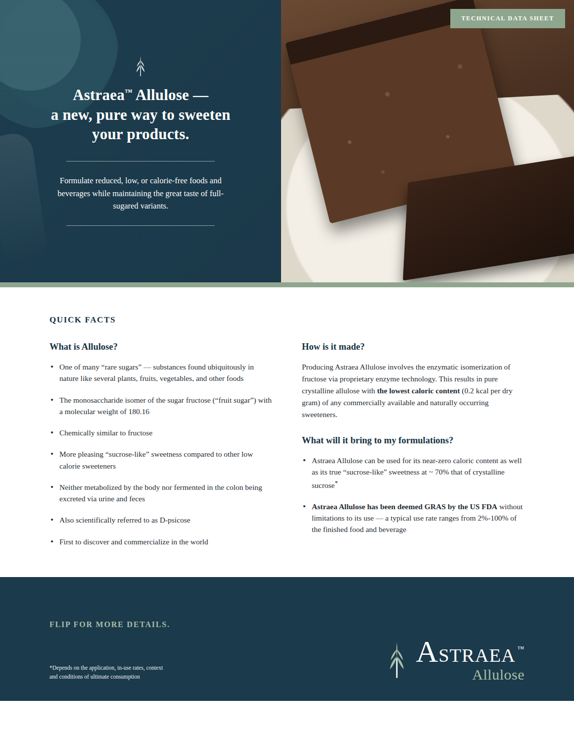Technical Data Sheet
Astraea™ Allulose —
a new, pure way to sweeten
your products.
Formulate reduced, low, or calorie-free foods and beverages while maintaining the great taste of full-sugared variants.
Quick Facts
What is Allulose?
One of many “rare sugars” — substances found ubiquitously in nature like several plants, fruits, vegetables, and other foods
The monosaccharide isomer of the sugar fructose (“fruit sugar”) with a molecular weight of 180.16
Chemically similar to fructose
More pleasing “sucrose-like” sweetness compared to other low calorie sweeteners
Neither metabolized by the body nor fermented in the colon being excreted via urine and feces
Also scientifically referred to as D-psicose
First to discover and commercialize in the world
How is it made?
Producing Astraea Allulose involves the enzymatic isomerization of fructose via proprietary enzyme technology. This results in pure crystalline allulose with the lowest caloric content (0.2 kcal per dry gram) of any commercially available and naturally occurring sweeteners.
What will it bring to my formulations?
Astraea Allulose can be used for its near-zero caloric content as well as its true “sucrose-like” sweetness at ~ 70% that of crystalline sucrose*
Astraea Allulose has been deemed GRAS by the US FDA without limitations to its use — a typical use rate ranges from 2%-100% of the finished food and beverage
Flip for more details.
*Depends on the application, in-use rates, context
and conditions of ultimate consumption
ASTRAEA™ Allulose